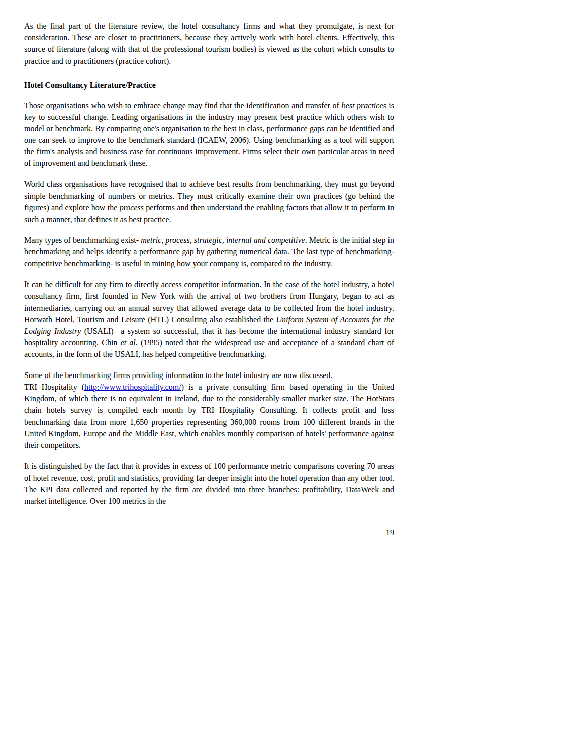As the final part of the literature review, the hotel consultancy firms and what they promulgate, is next for consideration. These are closer to practitioners, because they actively work with hotel clients. Effectively, this source of literature (along with that of the professional tourism bodies) is viewed as the cohort which consults to practice and to practitioners (practice cohort).
Hotel Consultancy Literature/Practice
Those organisations who wish to embrace change may find that the identification and transfer of best practices is key to successful change. Leading organisations in the industry may present best practice which others wish to model or benchmark. By comparing one's organisation to the best in class, performance gaps can be identified and one can seek to improve to the benchmark standard (ICAEW, 2006). Using benchmarking as a tool will support the firm's analysis and business case for continuous improvement. Firms select their own particular areas in need of improvement and benchmark these.
World class organisations have recognised that to achieve best results from benchmarking, they must go beyond simple benchmarking of numbers or metrics. They must critically examine their own practices (go behind the figures) and explore how the process performs and then understand the enabling factors that allow it to perform in such a manner, that defines it as best practice.
Many types of benchmarking exist- metric, process, strategic, internal and competitive. Metric is the initial step in benchmarking and helps identify a performance gap by gathering numerical data. The last type of benchmarking- competitive benchmarking- is useful in mining how your company is, compared to the industry.
It can be difficult for any firm to directly access competitor information. In the case of the hotel industry, a hotel consultancy firm, first founded in New York with the arrival of two brothers from Hungary, began to act as intermediaries, carrying out an annual survey that allowed average data to be collected from the hotel industry. Horwath Hotel, Tourism and Leisure (HTL) Consulting also established the Uniform System of Accounts for the Lodging Industry (USALI)– a system so successful, that it has become the international industry standard for hospitality accounting. Chin et al. (1995) noted that the widespread use and acceptance of a standard chart of accounts, in the form of the USALI, has helped competitive benchmarking.
Some of the benchmarking firms providing information to the hotel industry are now discussed.
TRI Hospitality (http://www.trihospitality.com/) is a private consulting firm based operating in the United Kingdom, of which there is no equivalent in Ireland, due to the considerably smaller market size. The HotStats chain hotels survey is compiled each month by TRI Hospitality Consulting. It collects profit and loss benchmarking data from more 1,650 properties representing 360,000 rooms from 100 different brands in the United Kingdom, Europe and the Middle East, which enables monthly comparison of hotels' performance against their competitors.
It is distinguished by the fact that it provides in excess of 100 performance metric comparisons covering 70 areas of hotel revenue, cost, profit and statistics, providing far deeper insight into the hotel operation than any other tool. The KPI data collected and reported by the firm are divided into three branches: profitability, DataWeek and market intelligence. Over 100 metrics in the
19